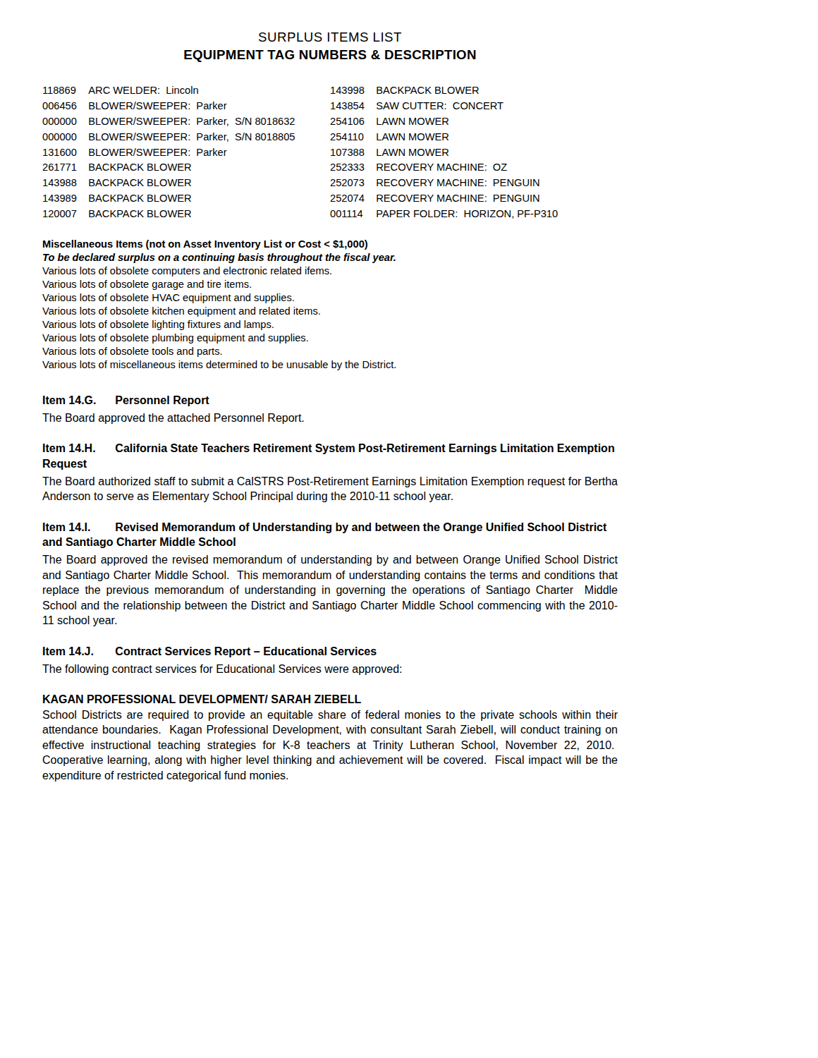SURPLUS ITEMS LIST
EQUIPMENT TAG NUMBERS & DESCRIPTION
| 118869 | ARC WELDER: Lincoln | 143998 | BACKPACK BLOWER |
| 006456 | BLOWER/SWEEPER: Parker | 143854 | SAW CUTTER: CONCERT |
| 000000 | BLOWER/SWEEPER: Parker, S/N 8018632 | 254106 | LAWN MOWER |
| 000000 | BLOWER/SWEEPER: Parker, S/N 8018805 | 254110 | LAWN MOWER |
| 131600 | BLOWER/SWEEPER: Parker | 107388 | LAWN MOWER |
| 261771 | BACKPACK BLOWER | 252333 | RECOVERY MACHINE: OZ |
| 143988 | BACKPACK BLOWER | 252073 | RECOVERY MACHINE: PENGUIN |
| 143989 | BACKPACK BLOWER | 252074 | RECOVERY MACHINE: PENGUIN |
| 120007 | BACKPACK BLOWER | 001114 | PAPER FOLDER: HORIZON, PF-P310 |
Miscellaneous Items (not on Asset Inventory List or Cost < $1,000)
To be declared surplus on a continuing basis throughout the fiscal year.
Various lots of obsolete computers and electronic related ifems.
Various lots of obsolete garage and tire items.
Various lots of obsolete HVAC equipment and supplies.
Various lots of obsolete kitchen equipment and related items.
Various lots of obsolete lighting fixtures and lamps.
Various lots of obsolete plumbing equipment and supplies.
Various lots of obsolete tools and parts.
Various lots of miscellaneous items determined to be unusable by the District.
Item 14.G. Personnel Report
The Board approved the attached Personnel Report.
Item 14.H. California State Teachers Retirement System Post-Retirement Earnings Limitation Exemption Request
The Board authorized staff to submit a CalSTRS Post-Retirement Earnings Limitation Exemption request for Bertha Anderson to serve as Elementary School Principal during the 2010-11 school year.
Item 14.I. Revised Memorandum of Understanding by and between the Orange Unified School District and Santiago Charter Middle School
The Board approved the revised memorandum of understanding by and between Orange Unified School District and Santiago Charter Middle School. This memorandum of understanding contains the terms and conditions that replace the previous memorandum of understanding in governing the operations of Santiago Charter Middle School and the relationship between the District and Santiago Charter Middle School commencing with the 2010-11 school year.
Item 14.J. Contract Services Report – Educational Services
The following contract services for Educational Services were approved:
KAGAN PROFESSIONAL DEVELOPMENT/ SARAH ZIEBELL
School Districts are required to provide an equitable share of federal monies to the private schools within their attendance boundaries. Kagan Professional Development, with consultant Sarah Ziebell, will conduct training on effective instructional teaching strategies for K-8 teachers at Trinity Lutheran School, November 22, 2010. Cooperative learning, along with higher level thinking and achievement will be covered. Fiscal impact will be the expenditure of restricted categorical fund monies.